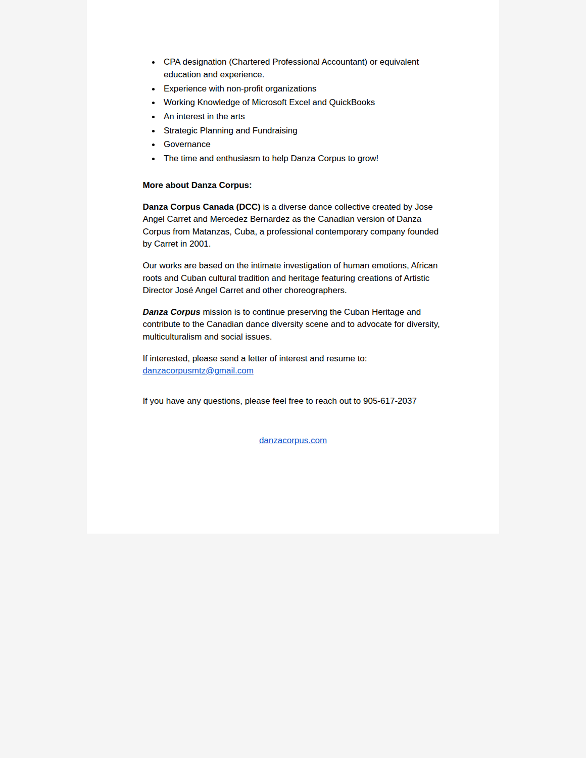CPA designation (Chartered Professional Accountant) or equivalent education and experience.
Experience with non-profit organizations
Working Knowledge of Microsoft Excel and QuickBooks
An interest in the arts
Strategic Planning and Fundraising
Governance
The time and enthusiasm to help Danza Corpus to grow!
More about Danza Corpus:
Danza Corpus Canada (DCC) is a diverse dance collective created by Jose Angel Carret and Mercedez Bernardez as the Canadian version of Danza Corpus from Matanzas, Cuba, a professional contemporary company founded by Carret in 2001.
Our works are based on the intimate investigation of human emotions, African roots and Cuban cultural tradition and heritage featuring creations of Artistic Director José Angel Carret and other choreographers.
Danza Corpus mission is to continue preserving the Cuban Heritage and contribute to the Canadian dance diversity scene and to advocate for diversity, multiculturalism and social issues.
If interested, please send a letter of interest and resume to:
danzacorpusmtz@gmail.com
If you have any questions, please feel free to reach out to 905-617-2037
danzacorpus.com